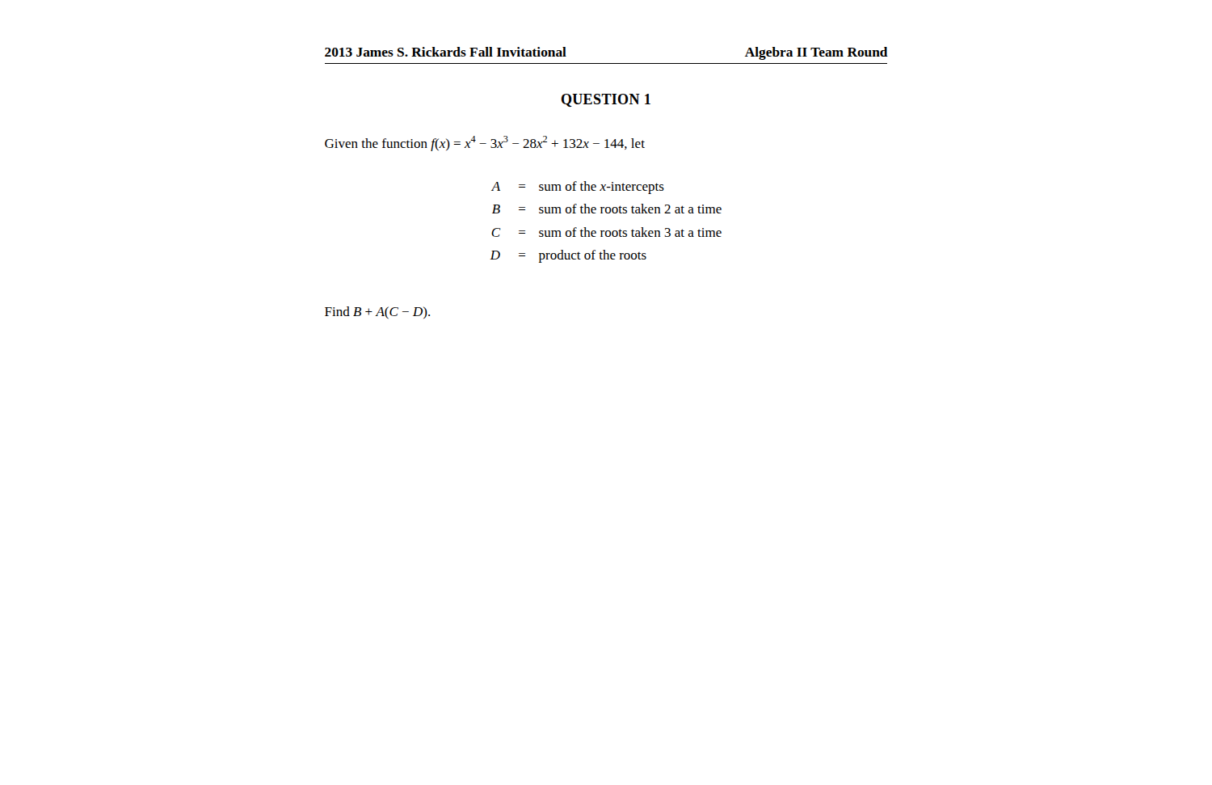2013 James S. Rickards Fall Invitational
Algebra II Team Round
QUESTION 1
Given the function f(x) = x4 − 3x3 − 28x2 + 132x − 144, let
| A | = | sum of the x -intercepts |
| B | = | sum of the roots taken 2 at a time |
| C | = | sum of the roots taken 3 at a time |
| D | = | product of the roots |
Find B + A(C − D).